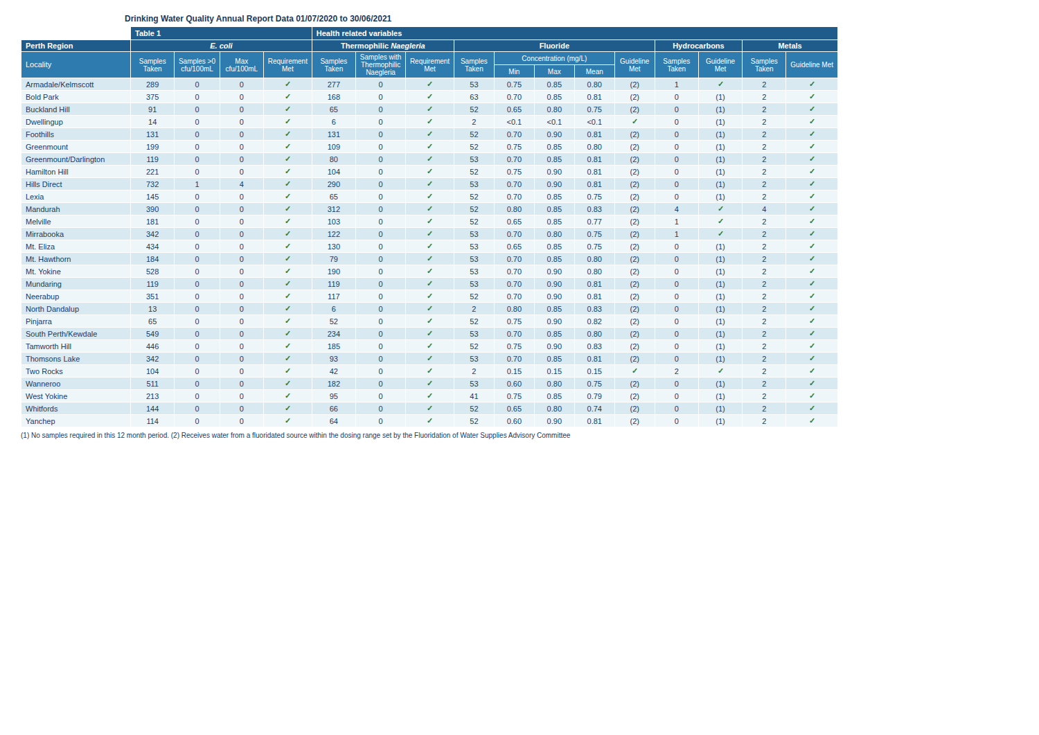Drinking Water Quality Annual Report Data 01/07/2020 to 30/06/2021
| | Table 1 | Health related variables |
| Perth Region | E. coli | Thermophilic Naegleria | Fluoride | Hydrocarbons | Metals |
| Locality | Samples Taken | Samples >0 cfu/100mL | Max cfu/100mL | Requirement Met | Samples Taken | Samples with Thermophilic Naegleria | Requirement Met | Samples Taken | Concentration (mg/L) | Guideline Met | Samples Taken | Guideline Met | Samples Taken | Guideline Met |
| Min | Max | Mean |
| Armadale/Kelmscott | 289 | 0 | 0 | ✓ | 277 | 0 | ✓ | 53 | 0.75 | 0.85 | 0.80 | (2) | 1 | ✓ | 2 | ✓ |
| Bold Park | 375 | 0 | 0 | ✓ | 168 | 0 | ✓ | 63 | 0.70 | 0.85 | 0.81 | (2) | 0 | (1) | 2 | ✓ |
| Buckland Hill | 91 | 0 | 0 | ✓ | 65 | 0 | ✓ | 52 | 0.65 | 0.80 | 0.75 | (2) | 0 | (1) | 2 | ✓ |
| Dwellingup | 14 | 0 | 0 | ✓ | 6 | 0 | ✓ | 2 | <0.1 | <0.1 | <0.1 | ✓ | 0 | (1) | 2 | ✓ |
| Foothills | 131 | 0 | 0 | ✓ | 131 | 0 | ✓ | 52 | 0.70 | 0.90 | 0.81 | (2) | 0 | (1) | 2 | ✓ |
| Greenmount | 199 | 0 | 0 | ✓ | 109 | 0 | ✓ | 52 | 0.75 | 0.85 | 0.80 | (2) | 0 | (1) | 2 | ✓ |
| Greenmount/Darlington | 119 | 0 | 0 | ✓ | 80 | 0 | ✓ | 53 | 0.70 | 0.85 | 0.81 | (2) | 0 | (1) | 2 | ✓ |
| Hamilton Hill | 221 | 0 | 0 | ✓ | 104 | 0 | ✓ | 52 | 0.75 | 0.90 | 0.81 | (2) | 0 | (1) | 2 | ✓ |
| Hills Direct | 732 | 1 | 4 | ✓ | 290 | 0 | ✓ | 53 | 0.70 | 0.90 | 0.81 | (2) | 0 | (1) | 2 | ✓ |
| Lexia | 145 | 0 | 0 | ✓ | 65 | 0 | ✓ | 52 | 0.70 | 0.85 | 0.75 | (2) | 0 | (1) | 2 | ✓ |
| Mandurah | 390 | 0 | 0 | ✓ | 312 | 0 | ✓ | 52 | 0.80 | 0.85 | 0.83 | (2) | 4 | ✓ | 4 | ✓ |
| Melville | 181 | 0 | 0 | ✓ | 103 | 0 | ✓ | 52 | 0.65 | 0.85 | 0.77 | (2) | 1 | ✓ | 2 | ✓ |
| Mirrabooka | 342 | 0 | 0 | ✓ | 122 | 0 | ✓ | 53 | 0.70 | 0.80 | 0.75 | (2) | 1 | ✓ | 2 | ✓ |
| Mt. Eliza | 434 | 0 | 0 | ✓ | 130 | 0 | ✓ | 53 | 0.65 | 0.85 | 0.75 | (2) | 0 | (1) | 2 | ✓ |
| Mt. Hawthorn | 184 | 0 | 0 | ✓ | 79 | 0 | ✓ | 53 | 0.70 | 0.85 | 0.80 | (2) | 0 | (1) | 2 | ✓ |
| Mt. Yokine | 528 | 0 | 0 | ✓ | 190 | 0 | ✓ | 53 | 0.70 | 0.90 | 0.80 | (2) | 0 | (1) | 2 | ✓ |
| Mundaring | 119 | 0 | 0 | ✓ | 119 | 0 | ✓ | 53 | 0.70 | 0.90 | 0.81 | (2) | 0 | (1) | 2 | ✓ |
| Neerabup | 351 | 0 | 0 | ✓ | 117 | 0 | ✓ | 52 | 0.70 | 0.90 | 0.81 | (2) | 0 | (1) | 2 | ✓ |
| North Dandalup | 13 | 0 | 0 | ✓ | 6 | 0 | ✓ | 2 | 0.80 | 0.85 | 0.83 | (2) | 0 | (1) | 2 | ✓ |
| Pinjarra | 65 | 0 | 0 | ✓ | 52 | 0 | ✓ | 52 | 0.75 | 0.90 | 0.82 | (2) | 0 | (1) | 2 | ✓ |
| South Perth/Kewdale | 549 | 0 | 0 | ✓ | 234 | 0 | ✓ | 53 | 0.70 | 0.85 | 0.80 | (2) | 0 | (1) | 2 | ✓ |
| Tamworth Hill | 446 | 0 | 0 | ✓ | 185 | 0 | ✓ | 52 | 0.75 | 0.90 | 0.83 | (2) | 0 | (1) | 2 | ✓ |
| Thomsons Lake | 342 | 0 | 0 | ✓ | 93 | 0 | ✓ | 53 | 0.70 | 0.85 | 0.81 | (2) | 0 | (1) | 2 | ✓ |
| Two Rocks | 104 | 0 | 0 | ✓ | 42 | 0 | ✓ | 2 | 0.15 | 0.15 | 0.15 | ✓ | 2 | ✓ | 2 | ✓ |
| Wanneroo | 511 | 0 | 0 | ✓ | 182 | 0 | ✓ | 53 | 0.60 | 0.80 | 0.75 | (2) | 0 | (1) | 2 | ✓ |
| West Yokine | 213 | 0 | 0 | ✓ | 95 | 0 | ✓ | 41 | 0.75 | 0.85 | 0.79 | (2) | 0 | (1) | 2 | ✓ |
| Whitfords | 144 | 0 | 0 | ✓ | 66 | 0 | ✓ | 52 | 0.65 | 0.80 | 0.74 | (2) | 0 | (1) | 2 | ✓ |
| Yanchep | 114 | 0 | 0 | ✓ | 64 | 0 | ✓ | 52 | 0.60 | 0.90 | 0.81 | (2) | 0 | (1) | 2 | ✓ |
(1) No samples required in this 12 month period. (2) Receives water from a fluoridated source within the dosing range set by the Fluoridation of Water Supplies Advisory Committee